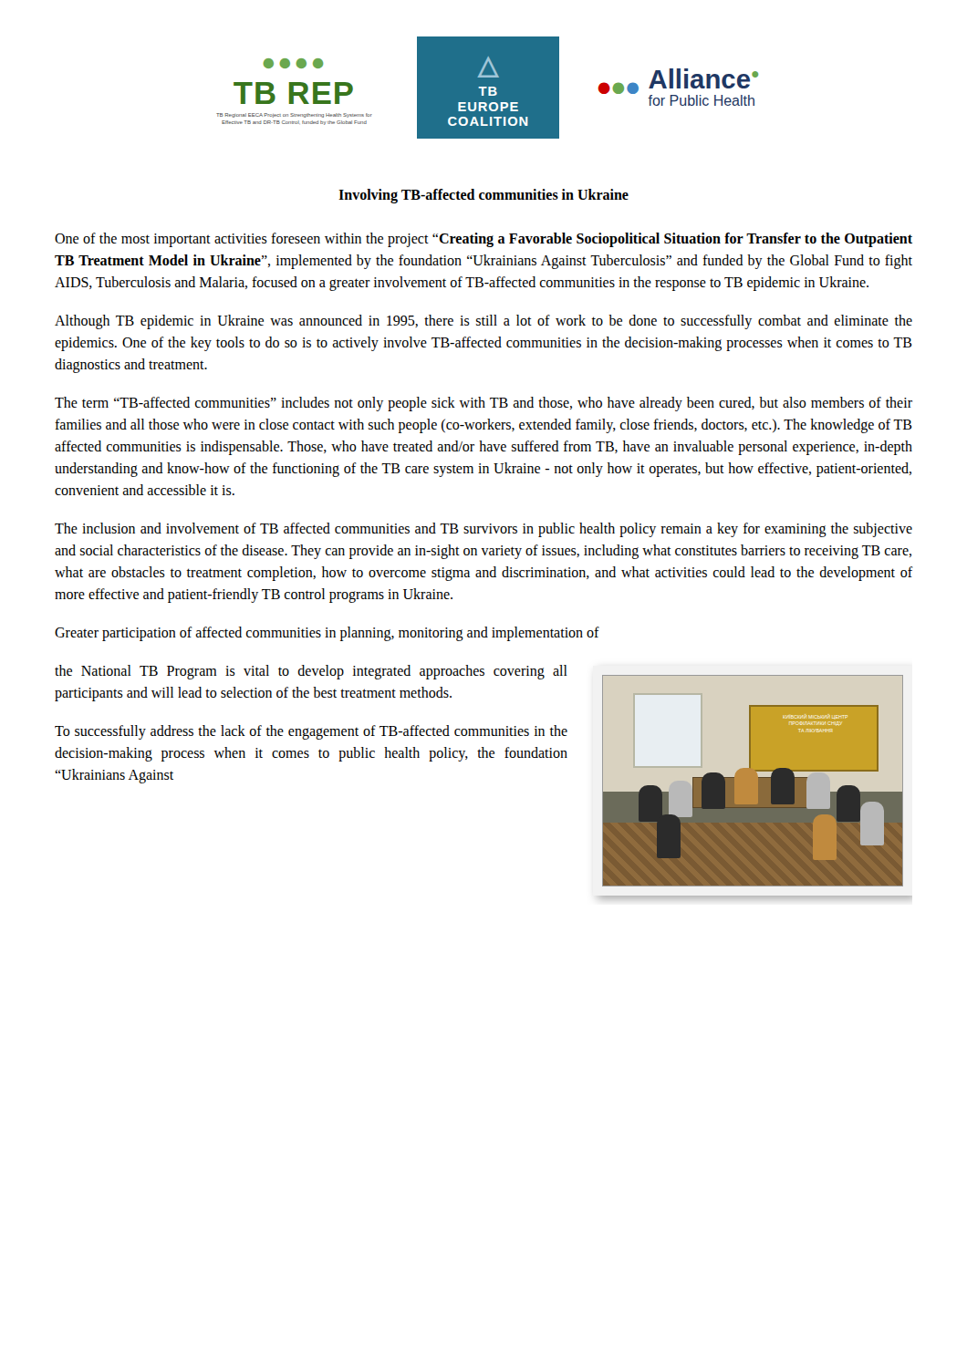●●●●
TB REP
TB Regional EECA Project on Strengthening Health Systems for Effective TB and DR-TB Control, funded by the Global Fund
△ TB
EUROPE
COALITION
●●●
Alliance● for Public Health
Involving TB-affected communities in Ukraine
One of the most important activities foreseen within the project “Creating a Favorable Sociopolitical Situation for Transfer to the Outpatient TB Treatment Model in Ukraine”, implemented by the foundation “Ukrainians Against Tuberculosis” and funded by the Global Fund to fight AIDS, Tuberculosis and Malaria, focused on a greater involvement of TB-affected communities in the response to TB epidemic in Ukraine.
Although TB epidemic in Ukraine was announced in 1995, there is still a lot of work to be done to successfully combat and eliminate the epidemics. One of the key tools to do so is to actively involve TB-affected communities in the decision-making processes when it comes to TB diagnostics and treatment.
The term “TB-affected communities” includes not only people sick with TB and those, who have already been cured, but also members of their families and all those who were in close contact with such people (co-workers, extended family, close friends, doctors, etc.). The knowledge of TB affected communities is indispensable. Those, who have treated and/or have suffered from TB, have an invaluable personal experience, in-depth understanding and know-how of the functioning of the TB care system in Ukraine - not only how it operates, but how effective, patient-oriented, convenient and accessible it is.
The inclusion and involvement of TB affected communities and TB survivors in public health policy remain a key for examining the subjective and social characteristics of the disease. They can provide an in-sight on variety of issues, including what constitutes barriers to receiving TB care, what are obstacles to treatment completion, how to overcome stigma and discrimination, and what activities could lead to the development of more effective and patient-friendly TB control programs in Ukraine.
Greater participation of affected communities in planning, monitoring and implementation of
КИЇВСКИЙ МІСЬКИЙ ЦЕНТР
ПРОФІЛАКТИКИ СНІДУ
ТА ЛІКУВАННЯ
the National TB Program is vital to develop integrated approaches covering all participants and will lead to selection of the best treatment methods.
To successfully address the lack of the engagement of TB-affected communities in the decision-making process when it comes to public health policy, the foundation “Ukrainians Against